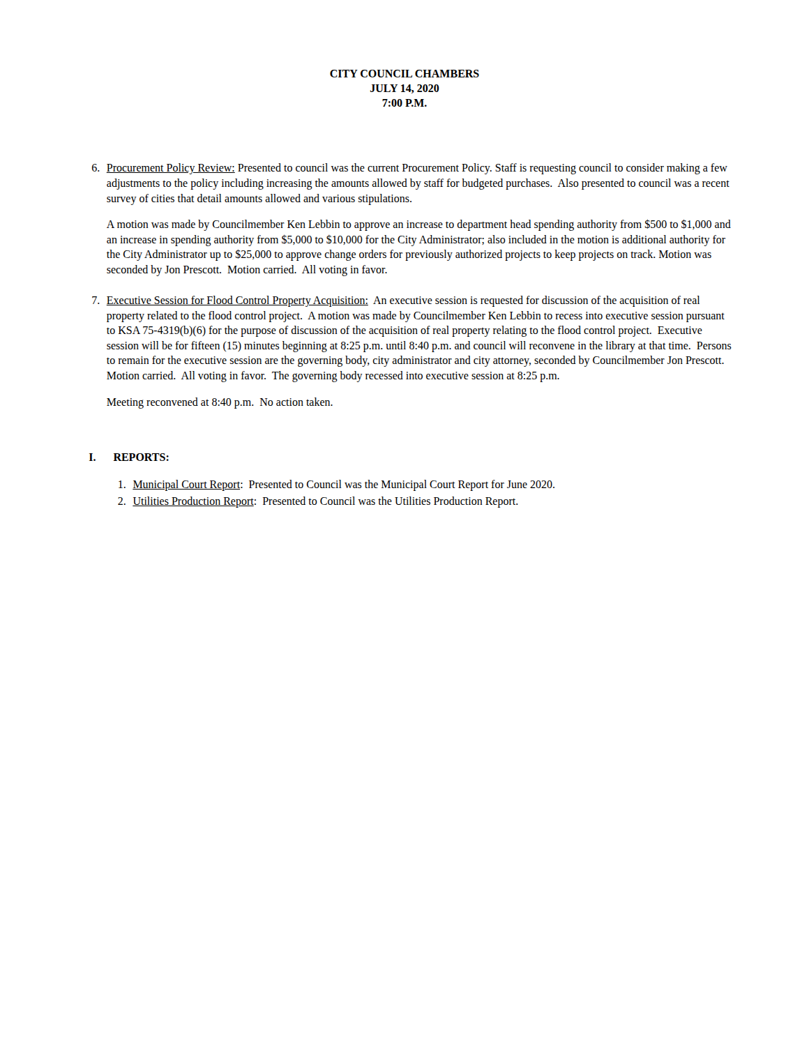CITY COUNCIL CHAMBERS
JULY 14, 2020
7:00 P.M.
Procurement Policy Review: Presented to council was the current Procurement Policy. Staff is requesting council to consider making a few adjustments to the policy including increasing the amounts allowed by staff for budgeted purchases. Also presented to council was a recent survey of cities that detail amounts allowed and various stipulations.
A motion was made by Councilmember Ken Lebbin to approve an increase to department head spending authority from $500 to $1,000 and an increase in spending authority from $5,000 to $10,000 for the City Administrator; also included in the motion is additional authority for the City Administrator up to $25,000 to approve change orders for previously authorized projects to keep projects on track. Motion was seconded by Jon Prescott. Motion carried. All voting in favor.
Executive Session for Flood Control Property Acquisition: An executive session is requested for discussion of the acquisition of real property related to the flood control project. A motion was made by Councilmember Ken Lebbin to recess into executive session pursuant to KSA 75-4319(b)(6) for the purpose of discussion of the acquisition of real property relating to the flood control project. Executive session will be for fifteen (15) minutes beginning at 8:25 p.m. until 8:40 p.m. and council will reconvene in the library at that time. Persons to remain for the executive session are the governing body, city administrator and city attorney, seconded by Councilmember Jon Prescott. Motion carried. All voting in favor. The governing body recessed into executive session at 8:25 p.m.
Meeting reconvened at 8:40 p.m. No action taken.
I. REPORTS:
Municipal Court Report: Presented to Council was the Municipal Court Report for June 2020.
Utilities Production Report: Presented to Council was the Utilities Production Report.